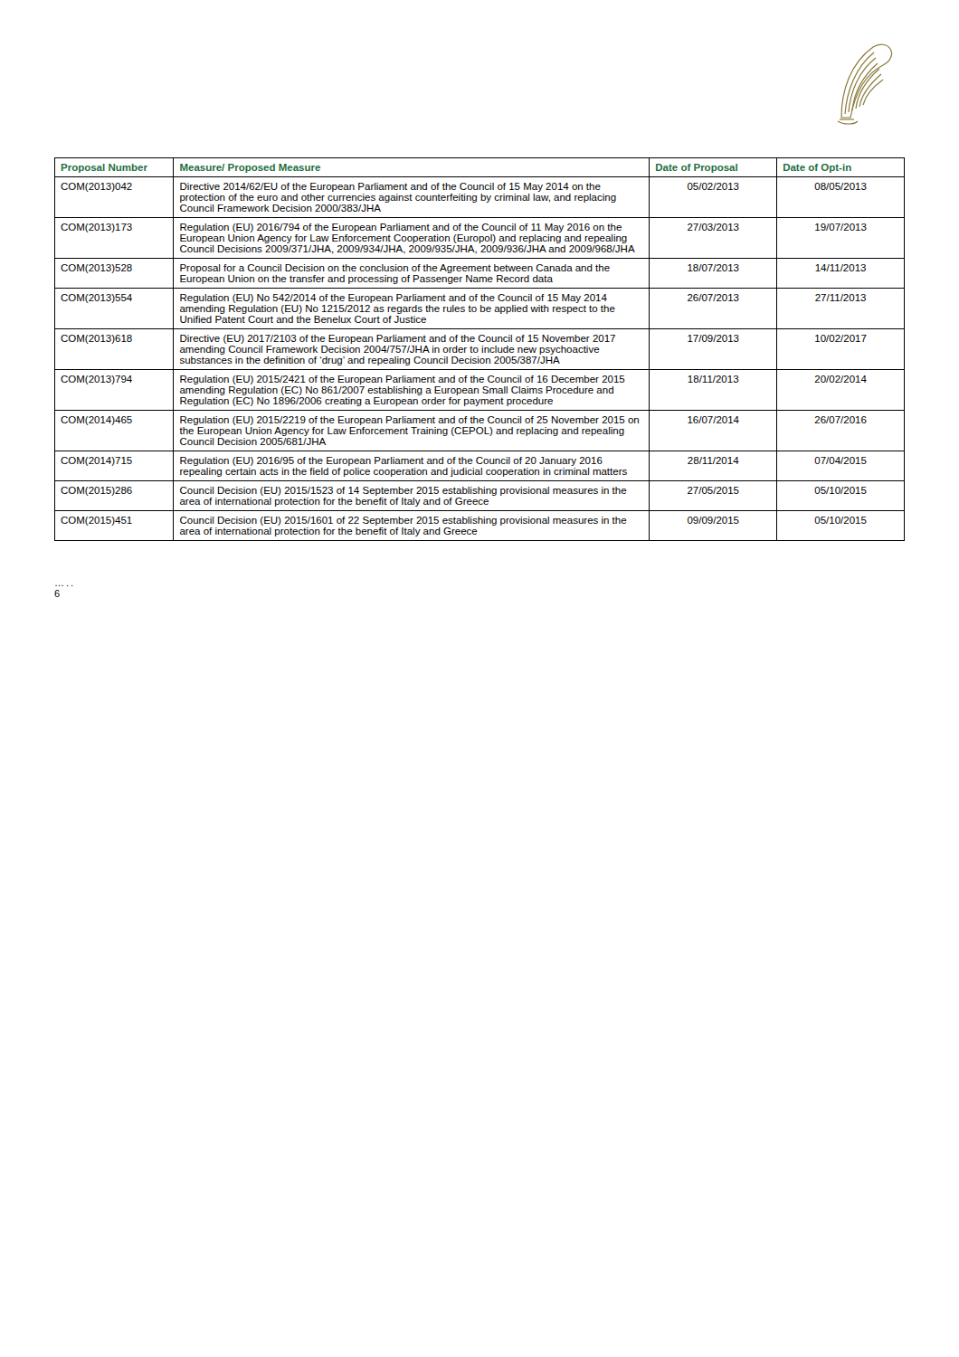| Proposal Number | Measure/ Proposed Measure | Date of Proposal | Date of Opt-in |
| --- | --- | --- | --- |
| COM(2013)042 | Directive 2014/62/EU of the European Parliament and of the Council of 15 May 2014 on the protection of the euro and other currencies against counterfeiting by criminal law, and replacing Council Framework Decision 2000/383/JHA | 05/02/2013 | 08/05/2013 |
| COM(2013)173 | Regulation (EU) 2016/794 of the European Parliament and of the Council of 11 May 2016 on the European Union Agency for Law Enforcement Cooperation (Europol) and replacing and repealing Council Decisions 2009/371/JHA, 2009/934/JHA, 2009/935/JHA, 2009/936/JHA and 2009/968/JHA | 27/03/2013 | 19/07/2013 |
| COM(2013)528 | Proposal for a Council Decision on the conclusion of the Agreement between Canada and the European Union on the transfer and processing of Passenger Name Record data | 18/07/2013 | 14/11/2013 |
| COM(2013)554 | Regulation (EU) No 542/2014 of the European Parliament and of the Council of 15 May 2014 amending Regulation (EU) No 1215/2012 as regards the rules to be applied with respect to the Unified Patent Court and the Benelux Court of Justice | 26/07/2013 | 27/11/2013 |
| COM(2013)618 | Directive (EU) 2017/2103 of the European Parliament and of the Council of 15 November 2017 amending Council Framework Decision 2004/757/JHA in order to include new psychoactive substances in the definition of ‘drug’ and repealing Council Decision 2005/387/JHA | 17/09/2013 | 10/02/2017 |
| COM(2013)794 | Regulation (EU) 2015/2421 of the European Parliament and of the Council of 16 December 2015 amending Regulation (EC) No 861/2007 establishing a European Small Claims Procedure and Regulation (EC) No 1896/2006 creating a European order for payment procedure | 18/11/2013 | 20/02/2014 |
| COM(2014)465 | Regulation (EU) 2015/2219 of the European Parliament and of the Council of 25 November 2015 on the European Union Agency for Law Enforcement Training (CEPOL) and replacing and repealing Council Decision 2005/681/JHA | 16/07/2014 | 26/07/2016 |
| COM(2014)715 | Regulation (EU) 2016/95 of the European Parliament and of the Council of 20 January 2016 repealing certain acts in the field of police cooperation and judicial cooperation in criminal matters | 28/11/2014 | 07/04/2015 |
| COM(2015)286 | Council Decision (EU) 2015/1523 of 14 September 2015 establishing provisional measures in the area of international protection for the benefit of Italy and of Greece | 27/05/2015 | 05/10/2015 |
| COM(2015)451 | Council Decision (EU) 2015/1601 of 22 September 2015 establishing provisional measures in the area of international protection for the benefit of Italy and Greece | 09/09/2015 | 05/10/2015 |
…..
6